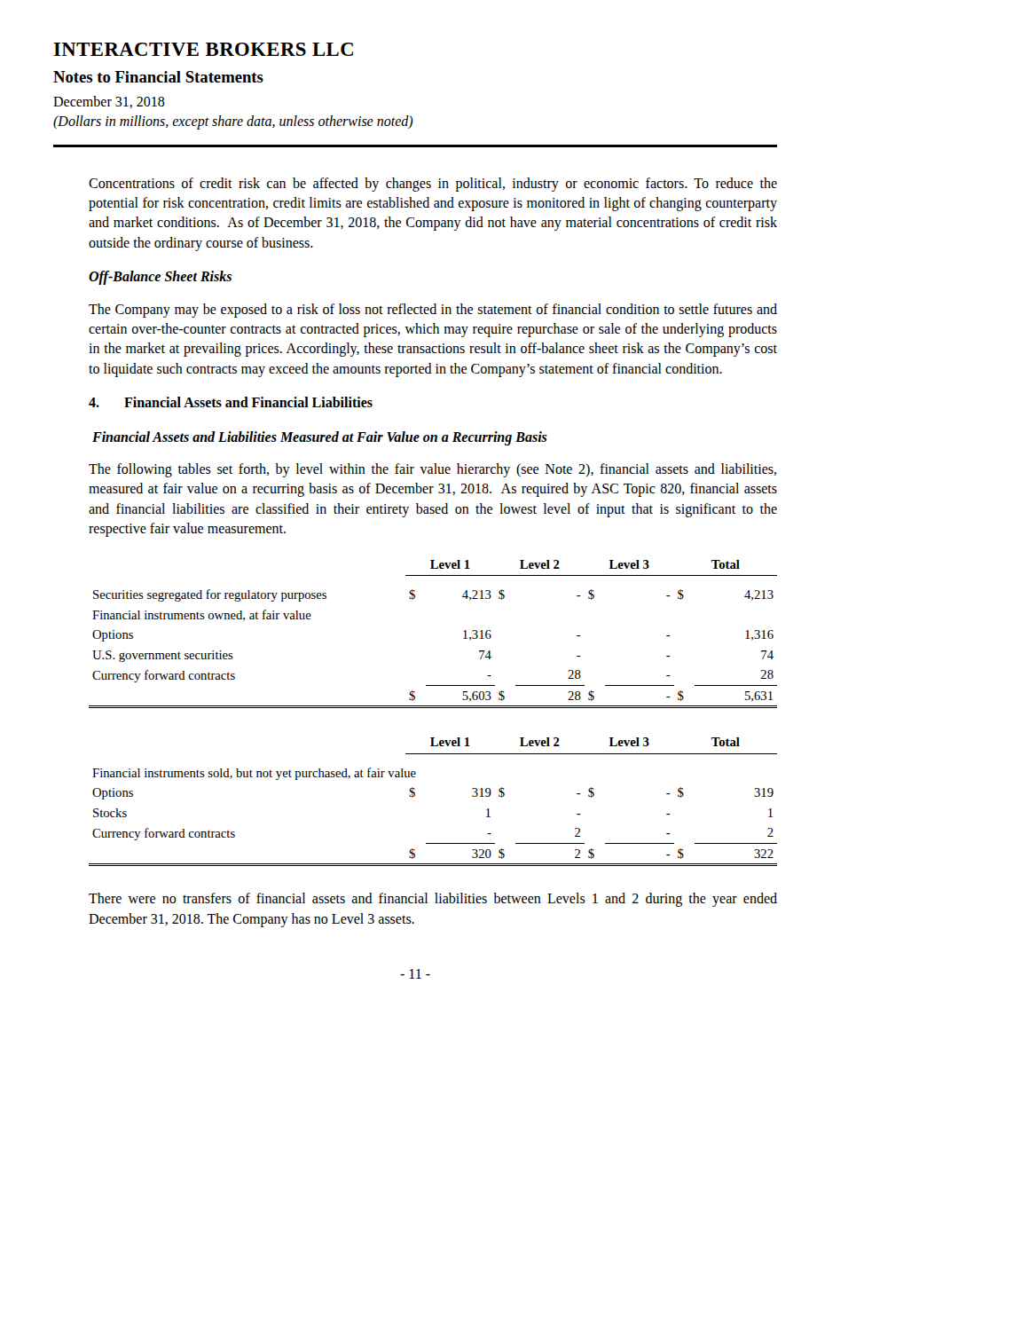INTERACTIVE BROKERS LLC
Notes to Financial Statements
December 31, 2018
(Dollars in millions, except share data, unless otherwise noted)
Concentrations of credit risk can be affected by changes in political, industry or economic factors. To reduce the potential for risk concentration, credit limits are established and exposure is monitored in light of changing counterparty and market conditions. As of December 31, 2018, the Company did not have any material concentrations of credit risk outside the ordinary course of business.
Off-Balance Sheet Risks
The Company may be exposed to a risk of loss not reflected in the statement of financial condition to settle futures and certain over-the-counter contracts at contracted prices, which may require repurchase or sale of the underlying products in the market at prevailing prices. Accordingly, these transactions result in off-balance sheet risk as the Company’s cost to liquidate such contracts may exceed the amounts reported in the Company’s statement of financial condition.
4. Financial Assets and Financial Liabilities
Financial Assets and Liabilities Measured at Fair Value on a Recurring Basis
The following tables set forth, by level within the fair value hierarchy (see Note 2), financial assets and liabilities, measured at fair value on a recurring basis as of December 31, 2018. As required by ASC Topic 820, financial assets and financial liabilities are classified in their entirety based on the lowest level of input that is significant to the respective fair value measurement.
| | Level 1 | Level 2 | Level 3 | Total |
| Securities segregated for regulatory purposes | $ | 4,213 | $ | - | $ | - | $ | 4,213 |
| Financial instruments owned, at fair value | | | | | | | | |
| Options | | 1,316 | | - | | - | | 1,316 |
| U.S. government securities | | 74 | | - | | - | | 74 |
| Currency forward contracts | | - | | 28 | | - | | 28 |
| | $ | 5,603 | $ | 28 | $ | - | $ | 5,631 |
| | Level 1 | Level 2 | Level 3 | Total |
| Financial instruments sold, but not yet purchased, at fair value |
| Options | $ | 319 | $ | - | $ | - | $ | 319 |
| Stocks | | 1 | | - | | - | | 1 |
| Currency forward contracts | | - | | 2 | | - | | 2 |
| | $ | 320 | $ | 2 | $ | - | $ | 322 |
There were no transfers of financial assets and financial liabilities between Levels 1 and 2 during the year ended December 31, 2018. The Company has no Level 3 assets.
- 11 -